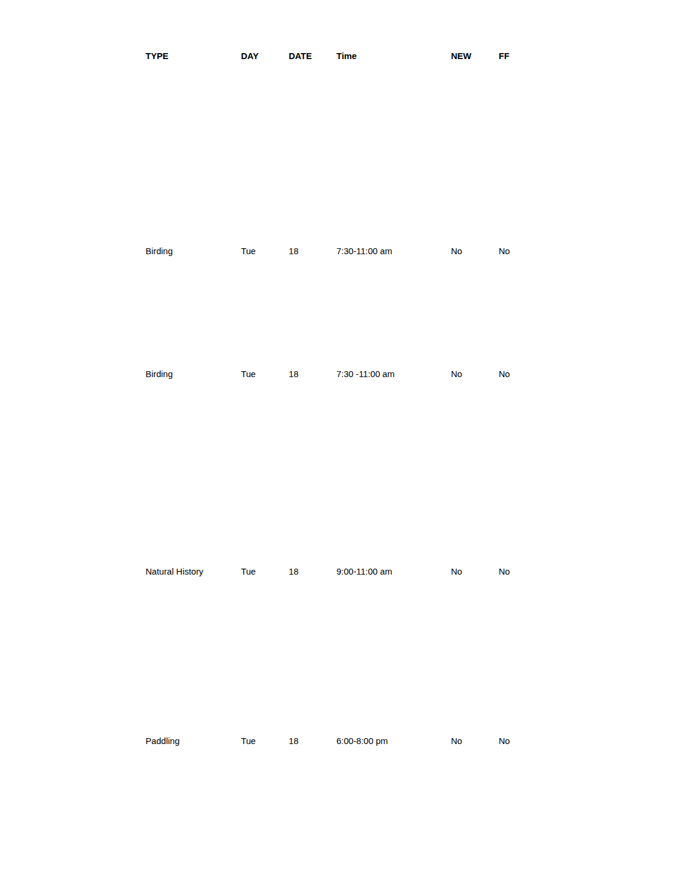| TYPE | DAY | DATE | Time | NEW | FF |
| --- | --- | --- | --- | --- | --- |
| Birding | Tue | 18 | 7:30-11:00 am | No | No |
| Birding | Tue | 18 | 7:30 -11:00 am | No | No |
| Natural History | Tue | 18 | 9:00-11:00 am | No | No |
| Paddling | Tue | 18 | 6:00-8:00 pm | No | No |